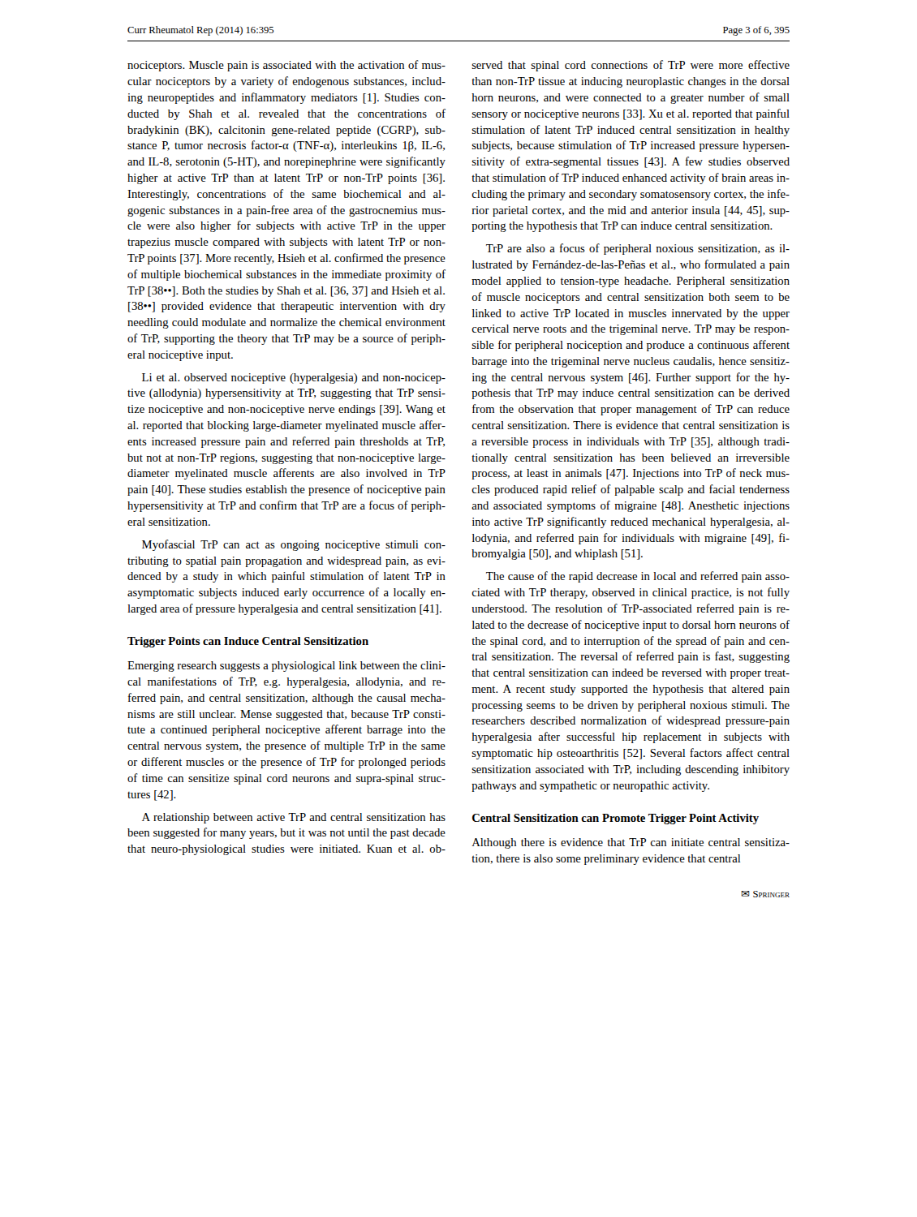Curr Rheumatol Rep (2014) 16:395 Page 3 of 6, 395
nociceptors. Muscle pain is associated with the activation of muscular nociceptors by a variety of endogenous substances, including neuropeptides and inflammatory mediators [1]. Studies conducted by Shah et al. revealed that the concentrations of bradykinin (BK), calcitonin gene-related peptide (CGRP), substance P, tumor necrosis factor-α (TNF-α), interleukins 1β, IL-6, and IL-8, serotonin (5-HT), and norepinephrine were significantly higher at active TrP than at latent TrP or non-TrP points [36]. Interestingly, concentrations of the same biochemical and algogenic substances in a pain-free area of the gastrocnemius muscle were also higher for subjects with active TrP in the upper trapezius muscle compared with subjects with latent TrP or non-TrP points [37]. More recently, Hsieh et al. confirmed the presence of multiple biochemical substances in the immediate proximity of TrP [38••]. Both the studies by Shah et al. [36, 37] and Hsieh et al. [38••] provided evidence that therapeutic intervention with dry needling could modulate and normalize the chemical environment of TrP, supporting the theory that TrP may be a source of peripheral nociceptive input.
Li et al. observed nociceptive (hyperalgesia) and non-nociceptive (allodynia) hypersensitivity at TrP, suggesting that TrP sensitize nociceptive and non-nociceptive nerve endings [39]. Wang et al. reported that blocking large-diameter myelinated muscle afferents increased pressure pain and referred pain thresholds at TrP, but not at non-TrP regions, suggesting that non-nociceptive large-diameter myelinated muscle afferents are also involved in TrP pain [40]. These studies establish the presence of nociceptive pain hypersensitivity at TrP and confirm that TrP are a focus of peripheral sensitization.
Myofascial TrP can act as ongoing nociceptive stimuli contributing to spatial pain propagation and widespread pain, as evidenced by a study in which painful stimulation of latent TrP in asymptomatic subjects induced early occurrence of a locally enlarged area of pressure hyperalgesia and central sensitization [41].
Trigger Points can Induce Central Sensitization
Emerging research suggests a physiological link between the clinical manifestations of TrP, e.g. hyperalgesia, allodynia, and referred pain, and central sensitization, although the causal mechanisms are still unclear. Mense suggested that, because TrP constitute a continued peripheral nociceptive afferent barrage into the central nervous system, the presence of multiple TrP in the same or different muscles or the presence of TrP for prolonged periods of time can sensitize spinal cord neurons and supra-spinal structures [42].
A relationship between active TrP and central sensitization has been suggested for many years, but it was not until the past decade that neuro-physiological studies were initiated. Kuan et al. observed that spinal cord connections of TrP were more effective than non-TrP tissue at inducing neuroplastic changes in the dorsal horn neurons, and were connected to a greater number of small sensory or nociceptive neurons [33]. Xu et al. reported that painful stimulation of latent TrP induced central sensitization in healthy subjects, because stimulation of TrP increased pressure hypersensitivity of extra-segmental tissues [43]. A few studies observed that stimulation of TrP induced enhanced activity of brain areas including the primary and secondary somatosensory cortex, the inferior parietal cortex, and the mid and anterior insula [44, 45], supporting the hypothesis that TrP can induce central sensitization.
TrP are also a focus of peripheral noxious sensitization, as illustrated by Fernández-de-las-Peñas et al., who formulated a pain model applied to tension-type headache. Peripheral sensitization of muscle nociceptors and central sensitization both seem to be linked to active TrP located in muscles innervated by the upper cervical nerve roots and the trigeminal nerve. TrP may be responsible for peripheral nociception and produce a continuous afferent barrage into the trigeminal nerve nucleus caudalis, hence sensitizing the central nervous system [46]. Further support for the hypothesis that TrP may induce central sensitization can be derived from the observation that proper management of TrP can reduce central sensitization. There is evidence that central sensitization is a reversible process in individuals with TrP [35], although traditionally central sensitization has been believed an irreversible process, at least in animals [47]. Injections into TrP of neck muscles produced rapid relief of palpable scalp and facial tenderness and associated symptoms of migraine [48]. Anesthetic injections into active TrP significantly reduced mechanical hyperalgesia, allodynia, and referred pain for individuals with migraine [49], fibromyalgia [50], and whiplash [51].
The cause of the rapid decrease in local and referred pain associated with TrP therapy, observed in clinical practice, is not fully understood. The resolution of TrP-associated referred pain is related to the decrease of nociceptive input to dorsal horn neurons of the spinal cord, and to interruption of the spread of pain and central sensitization. The reversal of referred pain is fast, suggesting that central sensitization can indeed be reversed with proper treatment. A recent study supported the hypothesis that altered pain processing seems to be driven by peripheral noxious stimuli. The researchers described normalization of widespread pressure-pain hyperalgesia after successful hip replacement in subjects with symptomatic hip osteoarthritis [52]. Several factors affect central sensitization associated with TrP, including descending inhibitory pathways and sympathetic or neuropathic activity.
Central Sensitization can Promote Trigger Point Activity
Although there is evidence that TrP can initiate central sensitization, there is also some preliminary evidence that central
Springer